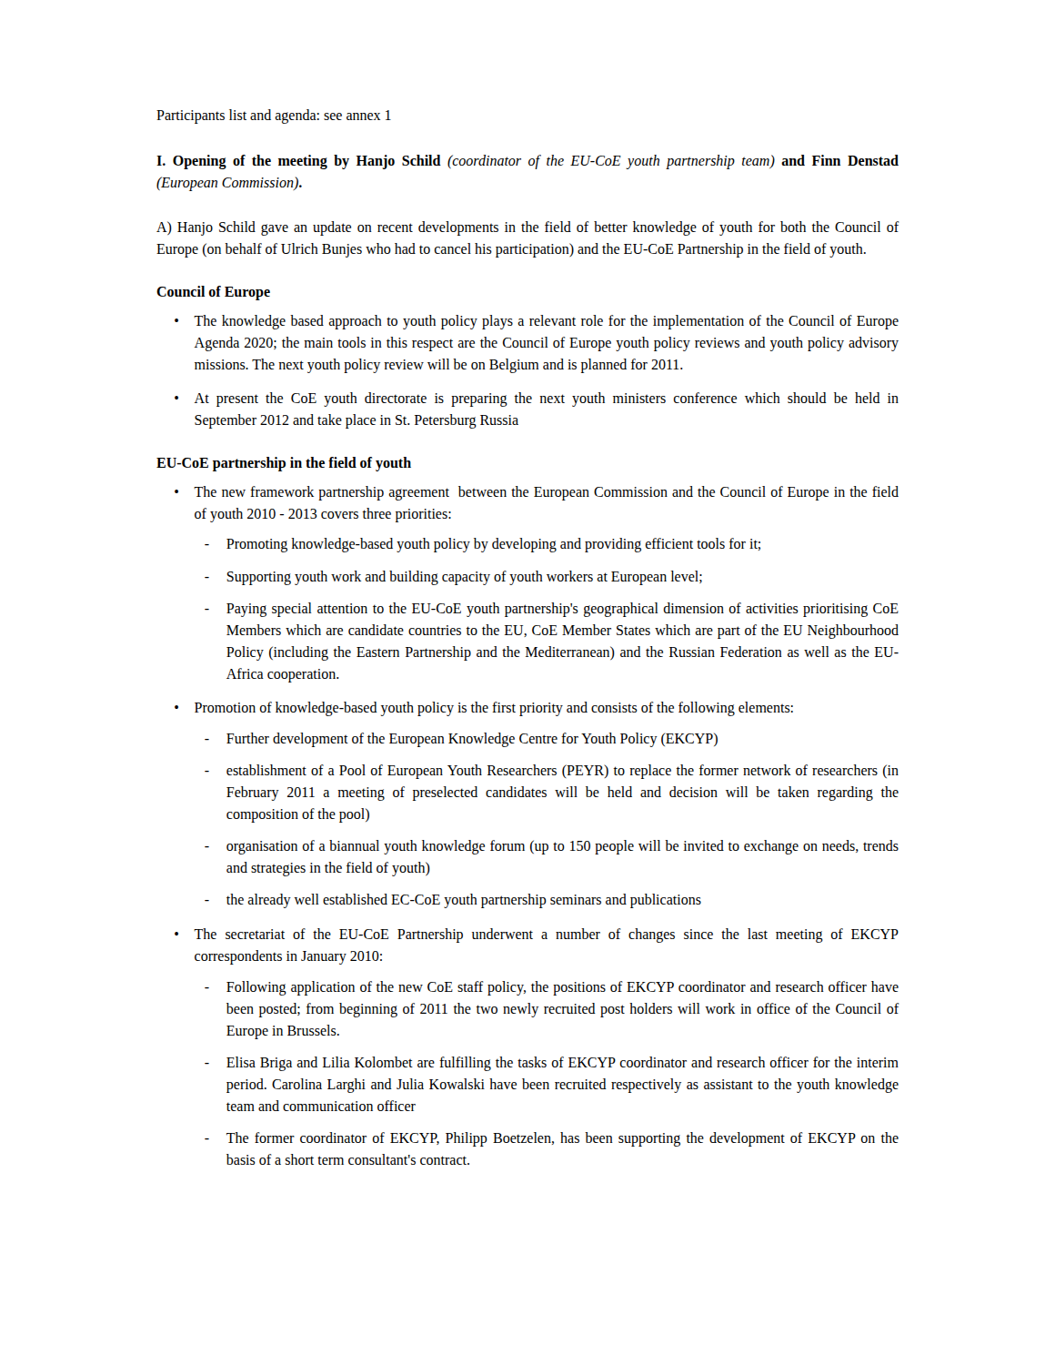Participants list and agenda: see annex 1
I. Opening of the meeting by Hanjo Schild (coordinator of the EU-CoE youth partnership team) and Finn Denstad (European Commission).
A) Hanjo Schild gave an update on recent developments in the field of better knowledge of youth for both the Council of Europe (on behalf of Ulrich Bunjes who had to cancel his participation) and the EU-CoE Partnership in the field of youth.
Council of Europe
The knowledge based approach to youth policy plays a relevant role for the implementation of the Council of Europe Agenda 2020; the main tools in this respect are the Council of Europe youth policy reviews and youth policy advisory missions. The next youth policy review will be on Belgium and is planned for 2011.
At present the CoE youth directorate is preparing the next youth ministers conference which should be held in September 2012 and take place in St. Petersburg Russia
EU-CoE partnership in the field of youth
The new framework partnership agreement between the European Commission and the Council of Europe in the field of youth 2010 - 2013 covers three priorities:
Promoting knowledge-based youth policy by developing and providing efficient tools for it;
Supporting youth work and building capacity of youth workers at European level;
Paying special attention to the EU-CoE youth partnership's geographical dimension of activities prioritising CoE Members which are candidate countries to the EU, CoE Member States which are part of the EU Neighbourhood Policy (including the Eastern Partnership and the Mediterranean) and the Russian Federation as well as the EU-Africa cooperation.
Promotion of knowledge-based youth policy is the first priority and consists of the following elements:
Further development of the European Knowledge Centre for Youth Policy (EKCYP)
establishment of a Pool of European Youth Researchers (PEYR) to replace the former network of researchers (in February 2011 a meeting of preselected candidates will be held and decision will be taken regarding the composition of the pool)
organisation of a biannual youth knowledge forum (up to 150 people will be invited to exchange on needs, trends and strategies in the field of youth)
the already well established EC-CoE youth partnership seminars and publications
The secretariat of the EU-CoE Partnership underwent a number of changes since the last meeting of EKCYP correspondents in January 2010:
Following application of the new CoE staff policy, the positions of EKCYP coordinator and research officer have been posted; from beginning of 2011 the two newly recruited post holders will work in office of the Council of Europe in Brussels.
Elisa Briga and Lilia Kolombet are fulfilling the tasks of EKCYP coordinator and research officer for the interim period. Carolina Larghi and Julia Kowalski have been recruited respectively as assistant to the youth knowledge team and communication officer
The former coordinator of EKCYP, Philipp Boetzelen, has been supporting the development of EKCYP on the basis of a short term consultant's contract.